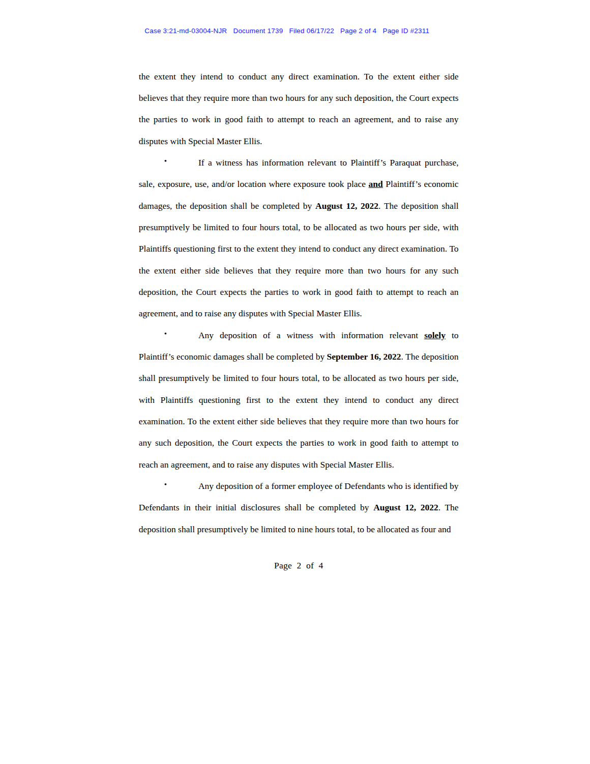Case 3:21-md-03004-NJR Document 1739 Filed 06/17/22 Page 2 of 4 Page ID #2311
the extent they intend to conduct any direct examination. To the extent either side believes that they require more than two hours for any such deposition, the Court expects the parties to work in good faith to attempt to reach an agreement, and to raise any disputes with Special Master Ellis.
• If a witness has information relevant to Plaintiff’s Paraquat purchase, sale, exposure, use, and/or location where exposure took place and Plaintiff’s economic damages, the deposition shall be completed by August 12, 2022. The deposition shall presumptively be limited to four hours total, to be allocated as two hours per side, with Plaintiffs questioning first to the extent they intend to conduct any direct examination. To the extent either side believes that they require more than two hours for any such deposition, the Court expects the parties to work in good faith to attempt to reach an agreement, and to raise any disputes with Special Master Ellis.
• Any deposition of a witness with information relevant solely to Plaintiff’s economic damages shall be completed by September 16, 2022. The deposition shall presumptively be limited to four hours total, to be allocated as two hours per side, with Plaintiffs questioning first to the extent they intend to conduct any direct examination. To the extent either side believes that they require more than two hours for any such deposition, the Court expects the parties to work in good faith to attempt to reach an agreement, and to raise any disputes with Special Master Ellis.
• Any deposition of a former employee of Defendants who is identified by Defendants in their initial disclosures shall be completed by August 12, 2022. The deposition shall presumptively be limited to nine hours total, to be allocated as four and
Page 2 of 4